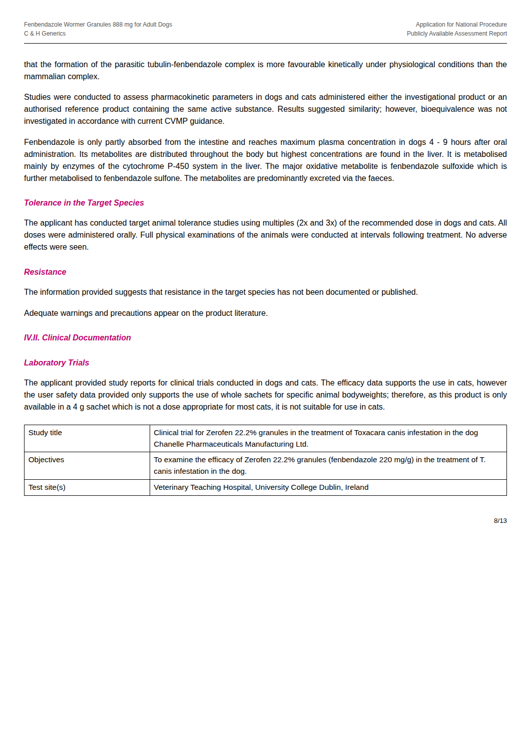Fenbendazole Wormer Granules 888 mg for Adult Dogs
C & H Generics
Application for National Procedure
Publicly Available Assessment Report
that the formation of the parasitic tubulin-fenbendazole complex is more favourable kinetically under physiological conditions than the mammalian complex.
Studies were conducted to assess pharmacokinetic parameters in dogs and cats administered either the investigational product or an authorised reference product containing the same active substance. Results suggested similarity; however, bioequivalence was not investigated in accordance with current CVMP guidance.
Fenbendazole is only partly absorbed from the intestine and reaches maximum plasma concentration in dogs 4 - 9 hours after oral administration. Its metabolites are distributed throughout the body but highest concentrations are found in the liver. It is metabolised mainly by enzymes of the cytochrome P-450 system in the liver. The major oxidative metabolite is fenbendazole sulfoxide which is further metabolised to fenbendazole sulfone. The metabolites are predominantly excreted via the faeces.
Tolerance in the Target Species
The applicant has conducted target animal tolerance studies using multiples (2x and 3x) of the recommended dose in dogs and cats. All doses were administered orally. Full physical examinations of the animals were conducted at intervals following treatment. No adverse effects were seen.
Resistance
The information provided suggests that resistance in the target species has not been documented or published.
Adequate warnings and precautions appear on the product literature.
IV.II. Clinical Documentation
Laboratory Trials
The applicant provided study reports for clinical trials conducted in dogs and cats. The efficacy data supports the use in cats, however the user safety data provided only supports the use of whole sachets for specific animal bodyweights; therefore, as this product is only available in a 4 g sachet which is not a dose appropriate for most cats, it is not suitable for use in cats.
| Study title | Clinical trial for Zerofen 22.2% granules in the treatment of Toxacara canis infestation in the dog Chanelle Pharmaceuticals Manufacturing Ltd. |
| Objectives | To examine the efficacy of Zerofen 22.2% granules (fenbendazole 220 mg/g) in the treatment of T. canis infestation in the dog. |
| Test site(s) | Veterinary Teaching Hospital, University College Dublin, Ireland |
8/13